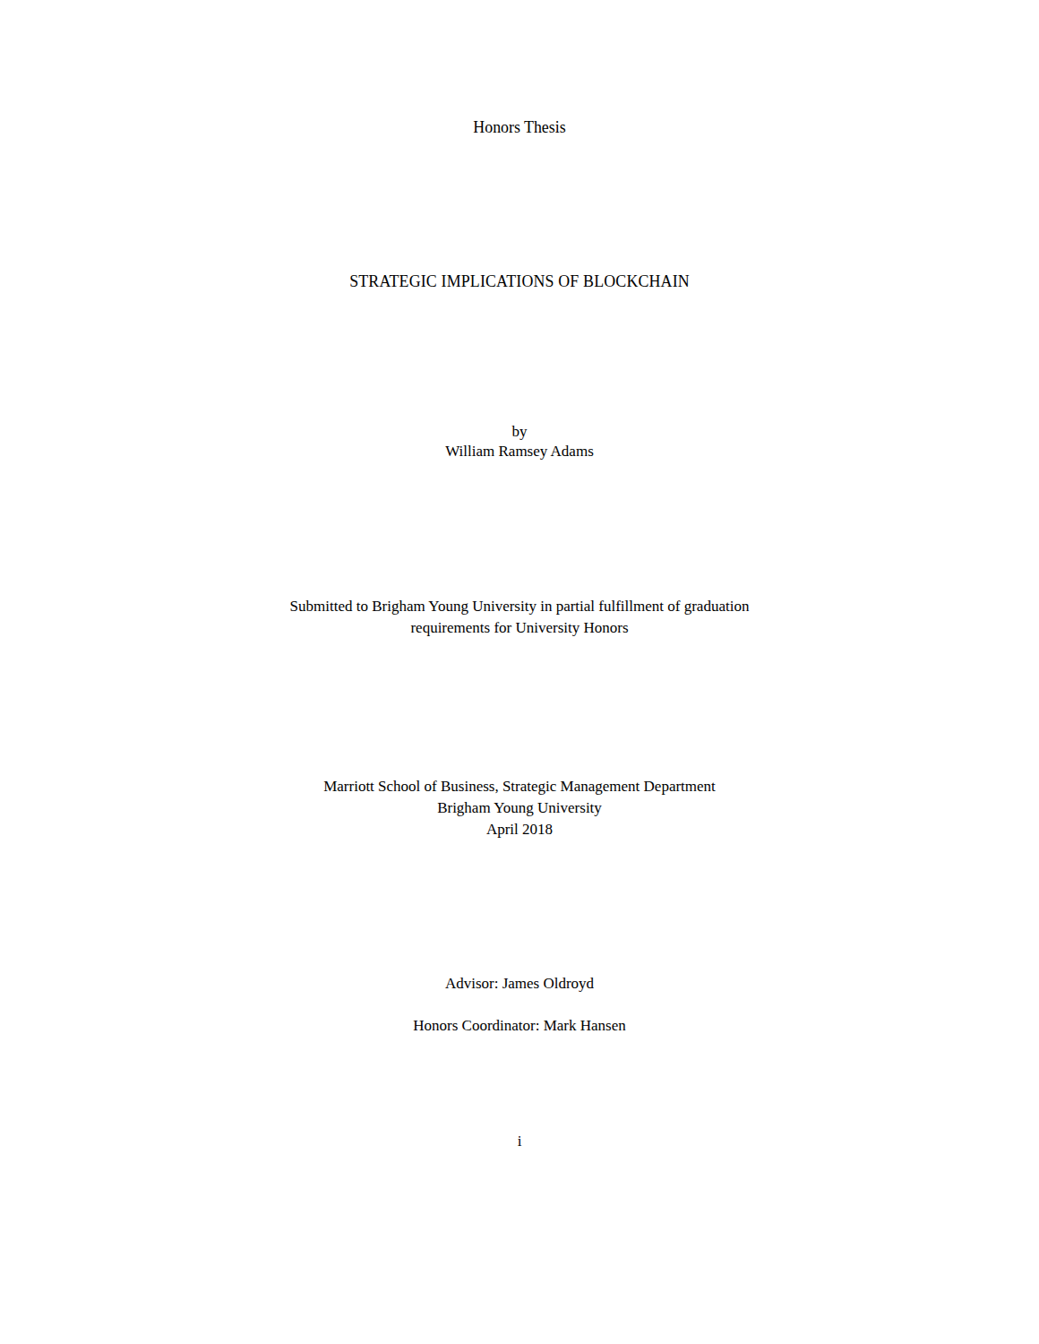Honors Thesis
STRATEGIC IMPLICATIONS OF BLOCKCHAIN
by
William Ramsey Adams
Submitted to Brigham Young University in partial fulfillment of graduation requirements for University Honors
Marriott School of Business, Strategic Management Department
Brigham Young University
April 2018
Advisor: James Oldroyd
Honors Coordinator: Mark Hansen
i